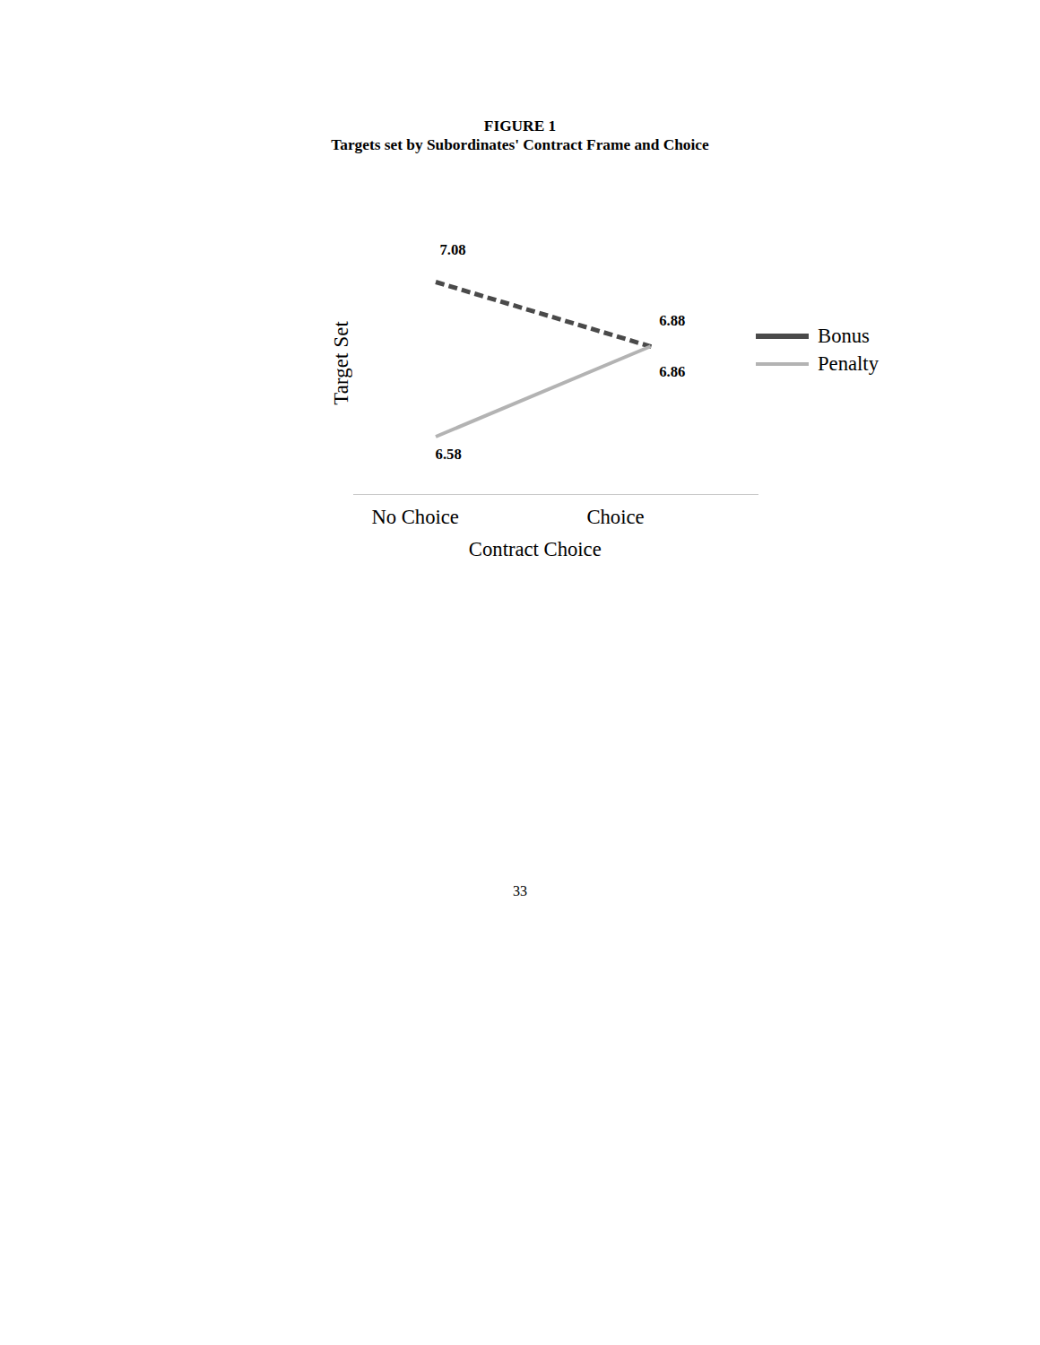FIGURE 1 Targets set by Subordinates' Contract Frame and Choice
Target Set
7.08
6.88
6.86
6.58
Bonus
Penalty
No Choice Choice
Contract Choice
33